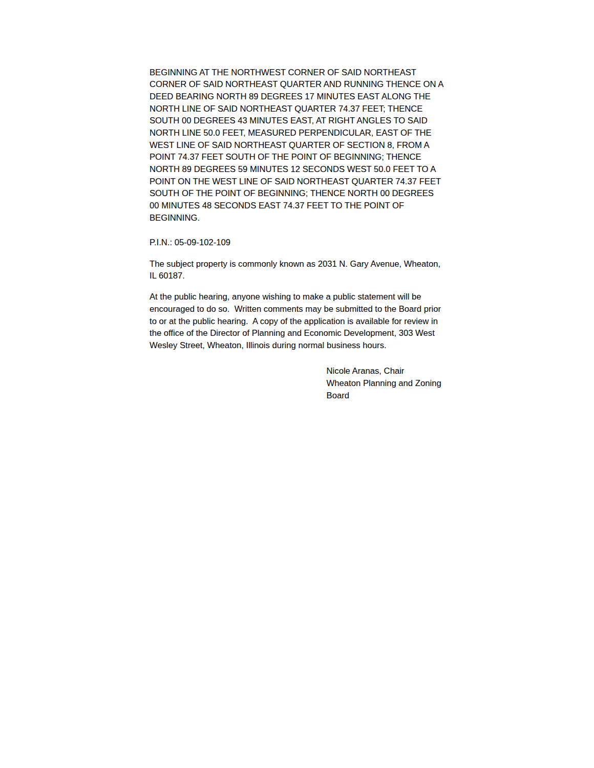BEGINNING AT THE NORTHWEST CORNER OF SAID NORTHEAST CORNER OF SAID NORTHEAST QUARTER AND RUNNING THENCE ON A DEED BEARING NORTH 89 DEGREES 17 MINUTES EAST ALONG THE NORTH LINE OF SAID NORTHEAST QUARTER 74.37 FEET; THENCE SOUTH 00 DEGREES 43 MINUTES EAST, AT RIGHT ANGLES TO SAID NORTH LINE 50.0 FEET, MEASURED PERPENDICULAR, EAST OF THE WEST LINE OF SAID NORTHEAST QUARTER OF SECTION 8, FROM A POINT 74.37 FEET SOUTH OF THE POINT OF BEGINNING; THENCE NORTH 89 DEGREES 59 MINUTES 12 SECONDS WEST 50.0 FEET TO A POINT ON THE WEST LINE OF SAID NORTHEAST QUARTER 74.37 FEET SOUTH OF THE POINT OF BEGINNING; THENCE NORTH 00 DEGREES 00 MINUTES 48 SECONDS EAST 74.37 FEET TO THE POINT OF BEGINNING.
P.I.N.: 05-09-102-109
The subject property is commonly known as 2031 N. Gary Avenue, Wheaton, IL 60187.
At the public hearing, anyone wishing to make a public statement will be encouraged to do so. Written comments may be submitted to the Board prior to or at the public hearing. A copy of the application is available for review in the office of the Director of Planning and Economic Development, 303 West Wesley Street, Wheaton, Illinois during normal business hours.
Nicole Aranas, Chair Wheaton Planning and Zoning Board